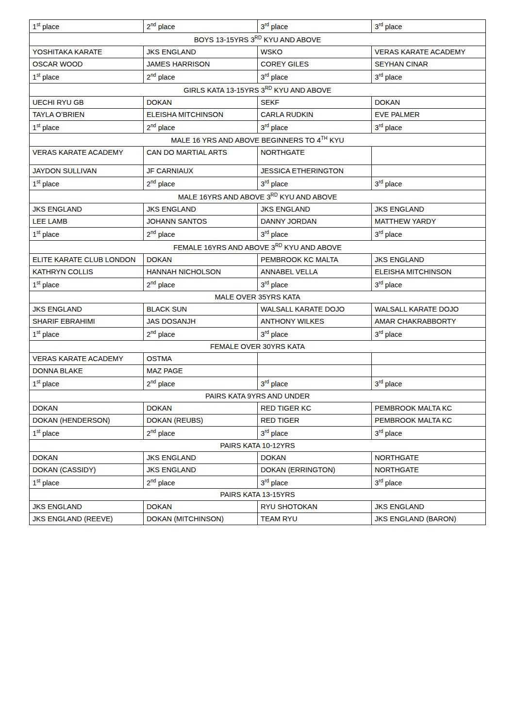| 1 st place | 2 nd place | 3 rd place | 3 rd place |
| BOYS 13-15YRS 3 RD KYU AND ABOVE |
| YOSHITAKA KARATE | JKS ENGLAND | WSKO | VERAS KARATE ACADEMY |
| OSCAR WOOD | JAMES HARRISON | COREY GILES | SEYHAN CINAR |
| 1 st place | 2 nd place | 3 rd place | 3 rd place |
| GIRLS KATA 13-15YRS 3 RD KYU AND ABOVE |
| UECHI RYU GB | DOKAN | SEKF | DOKAN |
| TAYLA O’BRIEN | ELEISHA MITCHINSON | CARLA RUDKIN | EVE PALMER |
| 1 st place | 2 nd place | 3 rd place | 3 rd place |
| MALE 16 YRS AND ABOVE BEGINNERS TO 4 TH KYU |
| VERAS KARATE ACADEMY | CAN DO MARTIAL ARTS | NORTHGATE | |
| JAYDON SULLIVAN | JF CARNIAUX | JESSICA ETHERINGTON | |
| 1 st place | 2 nd place | 3 rd place | 3 rd place |
| MALE 16YRS AND ABOVE 3 RD KYU AND ABOVE |
| JKS ENGLAND | JKS ENGLAND | JKS ENGLAND | JKS ENGLAND |
| LEE LAMB | JOHANN SANTOS | DANNY JORDAN | MATTHEW YARDY |
| 1 st place | 2 nd place | 3 rd place | 3 rd place |
| FEMALE 16YRS AND ABOVE 3 RD KYU AND ABOVE |
| ELITE KARATE CLUB LONDON | DOKAN | PEMBROOK KC MALTA | JKS ENGLAND |
| KATHRYN COLLIS | HANNAH NICHOLSON | ANNABEL VELLA | ELEISHA MITCHINSON |
| 1 st place | 2 nd place | 3 rd place | 3 rd place |
| MALE OVER 35YRS KATA |
| JKS ENGLAND | BLACK SUN | WALSALL KARATE DOJO | WALSALL KARATE DOJO |
| SHARIF EBRAHIMI | JAS DOSANJH | ANTHONY WILKES | AMAR CHAKRABBORTY |
| 1 st place | 2 nd place | 3 rd place | 3 rd place |
| FEMALE OVER 30YRS KATA |
| VERAS KARATE ACADEMY | OSTMA | | |
| DONNA BLAKE | MAZ PAGE | | |
| 1 st place | 2 nd place | 3 rd place | 3 rd place |
| PAIRS KATA 9YRS AND UNDER |
| DOKAN | DOKAN | RED TIGER KC | PEMBROOK MALTA KC |
| DOKAN (HENDERSON) | DOKAN (REUBS) | RED TIGER | PEMBROOK MALTA KC |
| 1 st place | 2 nd place | 3 rd place | 3 rd place |
| PAIRS KATA 10-12YRS |
| DOKAN | JKS ENGLAND | DOKAN | NORTHGATE |
| DOKAN (CASSIDY) | JKS ENGLAND | DOKAN (ERRINGTON) | NORTHGATE |
| 1 st place | 2 nd place | 3 rd place | 3 rd place |
| PAIRS KATA 13-15YRS |
| JKS ENGLAND | DOKAN | RYU SHOTOKAN | JKS ENGLAND |
| JKS ENGLAND (REEVE) | DOKAN (MITCHINSON) | TEAM RYU | JKS ENGLAND (BARON) |